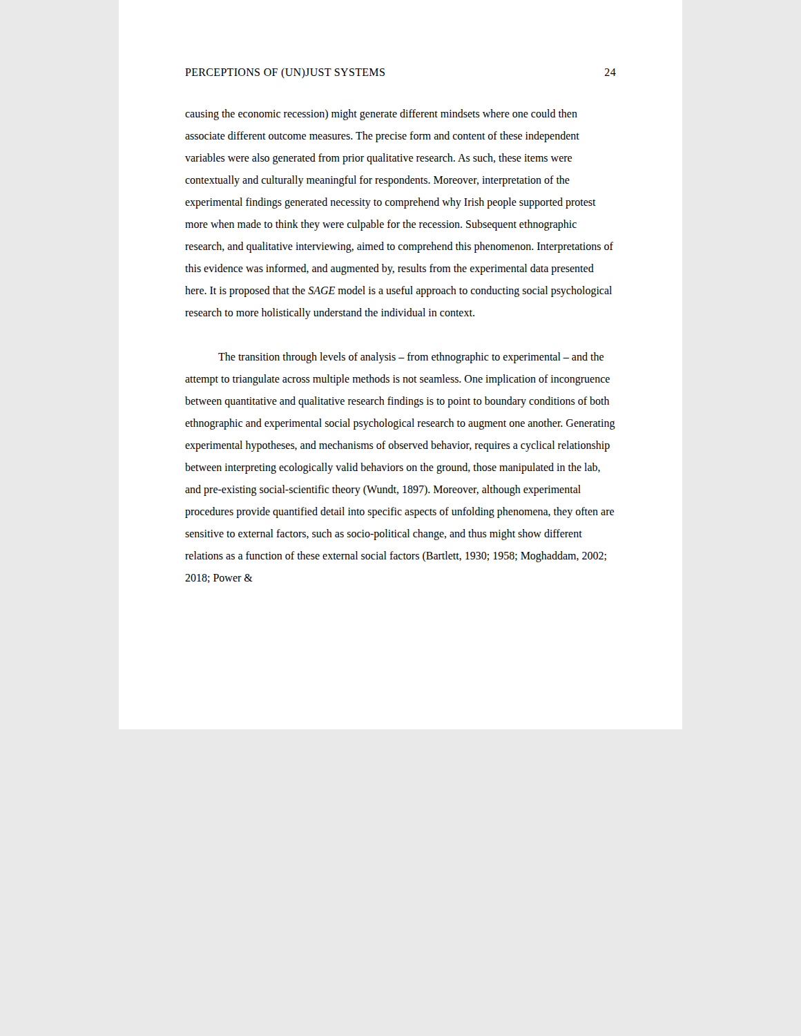Perceptions of (Un)Just Systems 24
causing the economic recession) might generate different mindsets where one could then associate different outcome measures. The precise form and content of these independent variables were also generated from prior qualitative research. As such, these items were contextually and culturally meaningful for respondents. Moreover, interpretation of the experimental findings generated necessity to comprehend why Irish people supported protest more when made to think they were culpable for the recession. Subsequent ethnographic research, and qualitative interviewing, aimed to comprehend this phenomenon. Interpretations of this evidence was informed, and augmented by, results from the experimental data presented here. It is proposed that the SAGE model is a useful approach to conducting social psychological research to more holistically understand the individual in context.
The transition through levels of analysis – from ethnographic to experimental – and the attempt to triangulate across multiple methods is not seamless. One implication of incongruence between quantitative and qualitative research findings is to point to boundary conditions of both ethnographic and experimental social psychological research to augment one another. Generating experimental hypotheses, and mechanisms of observed behavior, requires a cyclical relationship between interpreting ecologically valid behaviors on the ground, those manipulated in the lab, and pre-existing social-scientific theory (Wundt, 1897). Moreover, although experimental procedures provide quantified detail into specific aspects of unfolding phenomena, they often are sensitive to external factors, such as socio-political change, and thus might show different relations as a function of these external social factors (Bartlett, 1930; 1958; Moghaddam, 2002; 2018; Power &